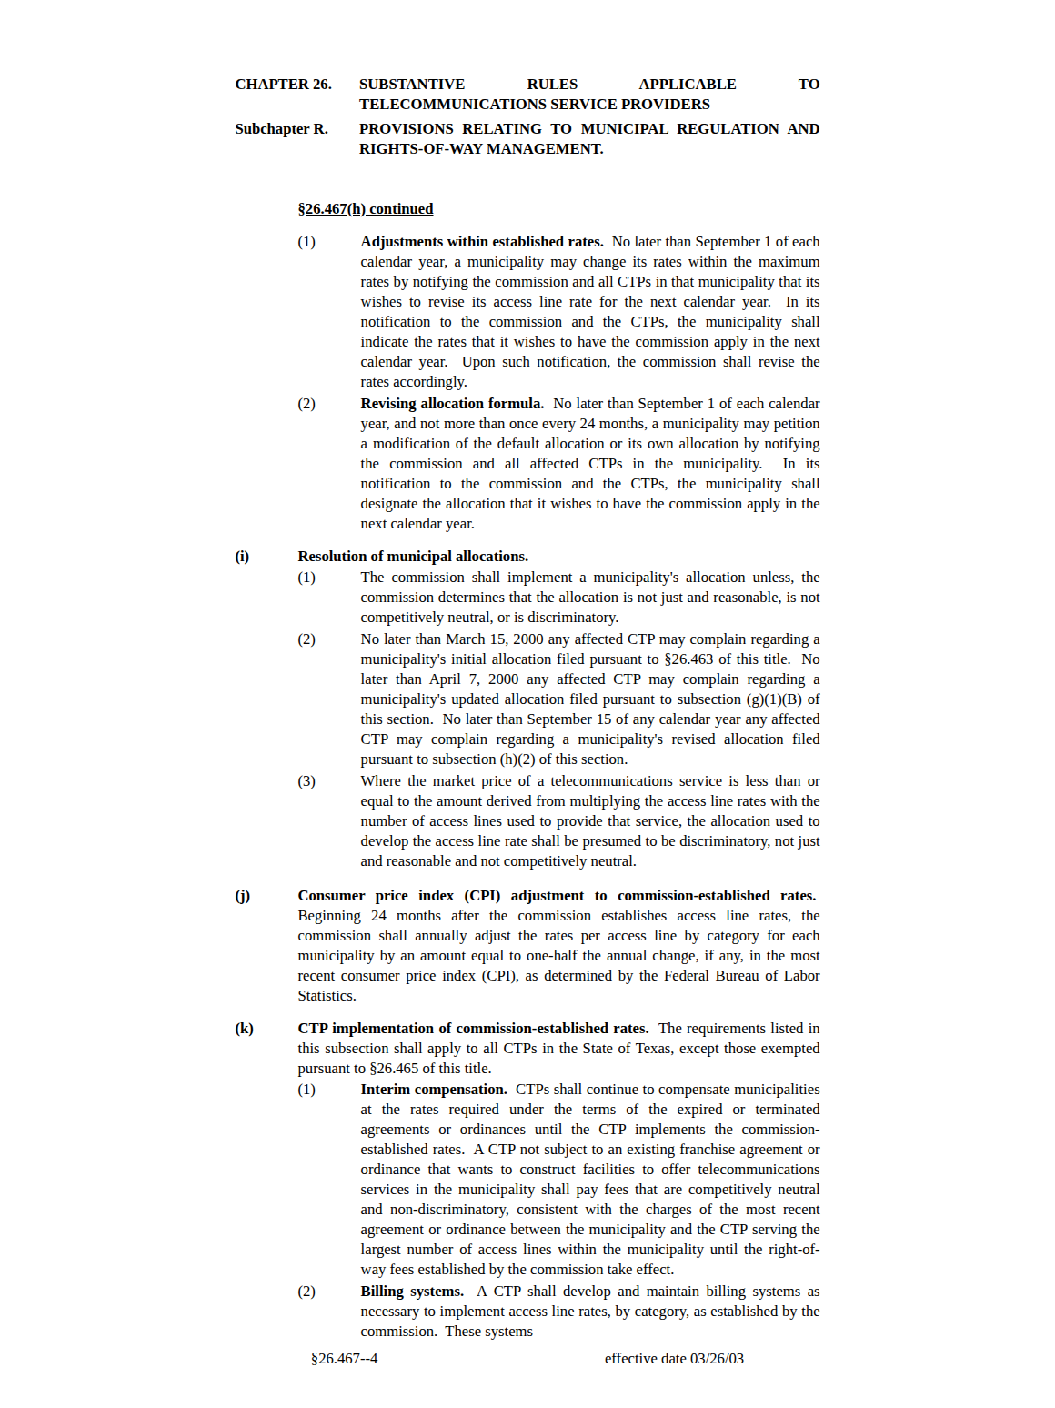CHAPTER 26.
SUBSTANTIVE RULES APPLICABLE TO TELECOMMUNICATIONS SERVICE PROVIDERS
Subchapter R.
PROVISIONS RELATING TO MUNICIPAL REGULATION AND RIGHTS-OF-WAY MANAGEMENT.
§26.467(h) continued
(1)
Adjustments within established rates. No later than September 1 of each calendar year, a municipality may change its rates within the maximum rates by notifying the commission and all CTPs in that municipality that its wishes to revise its access line rate for the next calendar year. In its notification to the commission and the CTPs, the municipality shall indicate the rates that it wishes to have the commission apply in the next calendar year. Upon such notification, the commission shall revise the rates accordingly.
(2)
Revising allocation formula. No later than September 1 of each calendar year, and not more than once every 24 months, a municipality may petition a modification of the default allocation or its own allocation by notifying the commission and all affected CTPs in the municipality. In its notification to the commission and the CTPs, the municipality shall designate the allocation that it wishes to have the commission apply in the next calendar year.
(i)
Resolution of municipal allocations.
(1)
The commission shall implement a municipality's allocation unless, the commission determines that the allocation is not just and reasonable, is not competitively neutral, or is discriminatory.
(2)
No later than March 15, 2000 any affected CTP may complain regarding a municipality's initial allocation filed pursuant to §26.463 of this title. No later than April 7, 2000 any affected CTP may complain regarding a municipality's updated allocation filed pursuant to subsection (g)(1)(B) of this section. No later than September 15 of any calendar year any affected CTP may complain regarding a municipality's revised allocation filed pursuant to subsection (h)(2) of this section.
(3)
Where the market price of a telecommunications service is less than or equal to the amount derived from multiplying the access line rates with the number of access lines used to provide that service, the allocation used to develop the access line rate shall be presumed to be discriminatory, not just and reasonable and not competitively neutral.
(j)
Consumer price index (CPI) adjustment to commission-established rates. Beginning 24 months after the commission establishes access line rates, the commission shall annually adjust the rates per access line by category for each municipality by an amount equal to one-half the annual change, if any, in the most recent consumer price index (CPI), as determined by the Federal Bureau of Labor Statistics.
(k)
CTP implementation of commission-established rates. The requirements listed in this subsection shall apply to all CTPs in the State of Texas, except those exempted pursuant to §26.465 of this title.
(1)
Interim compensation. CTPs shall continue to compensate municipalities at the rates required under the terms of the expired or terminated agreements or ordinances until the CTP implements the commission-established rates. A CTP not subject to an existing franchise agreement or ordinance that wants to construct facilities to offer telecommunications services in the municipality shall pay fees that are competitively neutral and non-discriminatory, consistent with the charges of the most recent agreement or ordinance between the municipality and the CTP serving the largest number of access lines within the municipality until the right-of-way fees established by the commission take effect.
(2)
Billing systems. A CTP shall develop and maintain billing systems as necessary to implement access line rates, by category, as established by the commission. These systems
§26.467--4
effective date 03/26/03